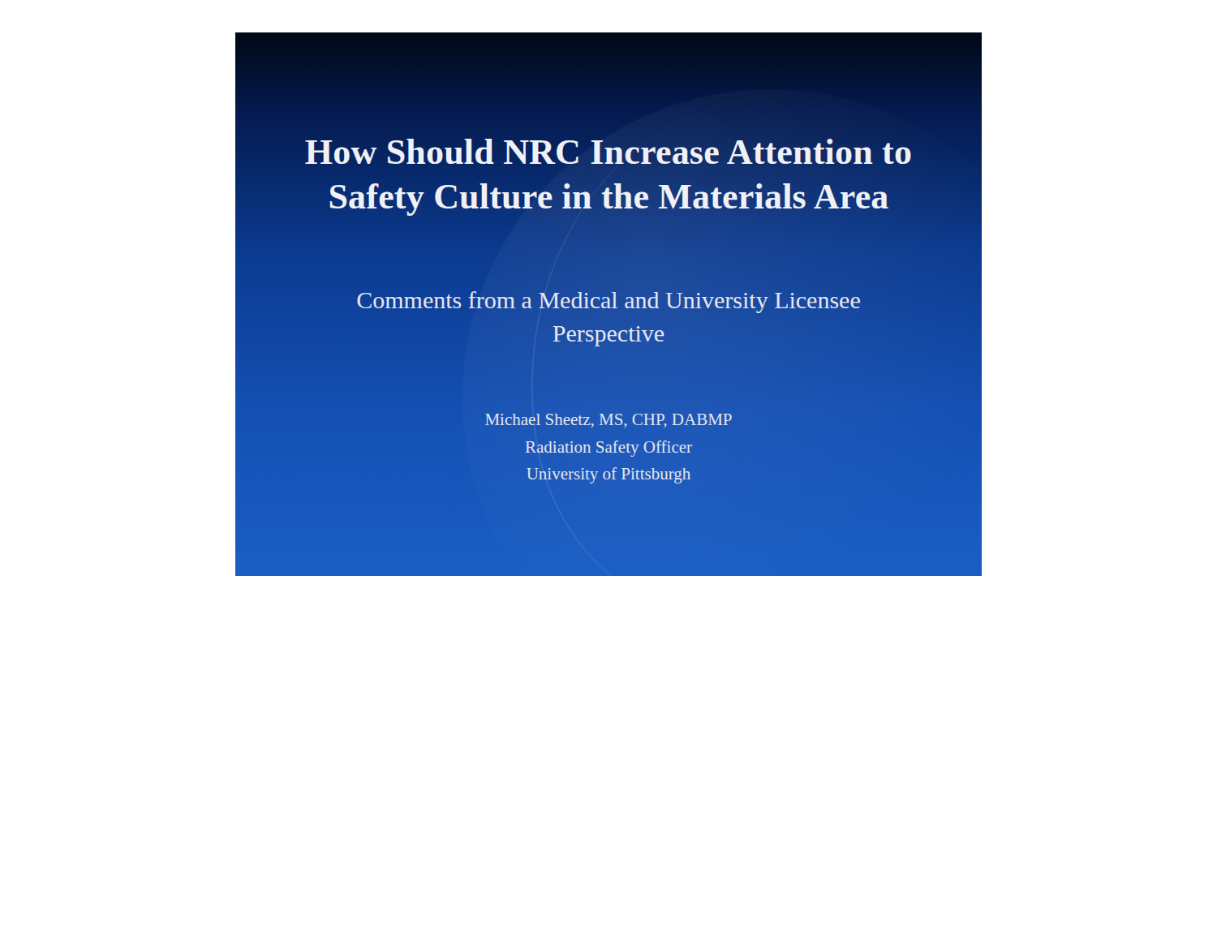How Should NRC Increase Attention to Safety Culture in the Materials Area
Comments from a Medical and University Licensee Perspective
Michael Sheetz, MS, CHP, DABMP Radiation Safety Officer University of Pittsburgh